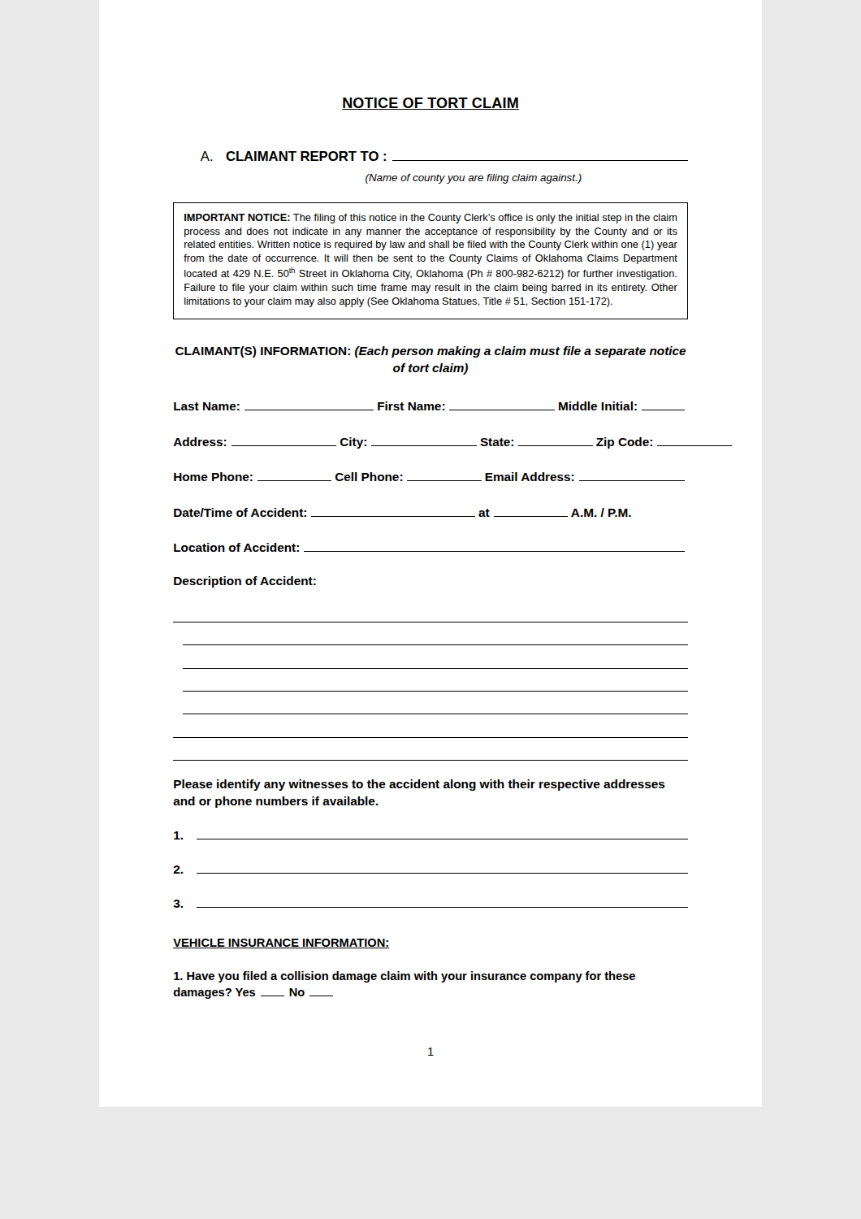NOTICE OF TORT CLAIM
A. CLAIMANT REPORT TO :
(Name of county you are filing claim against.)
IMPORTANT NOTICE: The filing of this notice in the County Clerk’s office is only the initial step in the claim process and does not indicate in any manner the acceptance of responsibility by the County and or its related entities. Written notice is required by law and shall be filed with the County Clerk within one (1) year from the date of occurrence. It will then be sent to the County Claims of Oklahoma Claims Department located at 429 N.E. 50th Street in Oklahoma City, Oklahoma (Ph # 800-982-6212) for further investigation. Failure to file your claim within such time frame may result in the claim being barred in its entirety. Other limitations to your claim may also apply (See Oklahoma Statues, Title # 51, Section 151-172).
CLAIMANT(S) INFORMATION: (Each person making a claim must file a separate notice of tort claim)
Last Name: First Name: Middle Initial:
Address: City: State: Zip Code:
Home Phone: Cell Phone: Email Address:
Date/Time of Accident: at A.M. / P.M.
Location of Accident:
Description of Accident:
Please identify any witnesses to the accident along with their respective addresses and or phone numbers if available.
1.
2.
3.
VEHICLE INSURANCE INFORMATION:
1. Have you filed a collision damage claim with your insurance company for these damages? Yes No
1